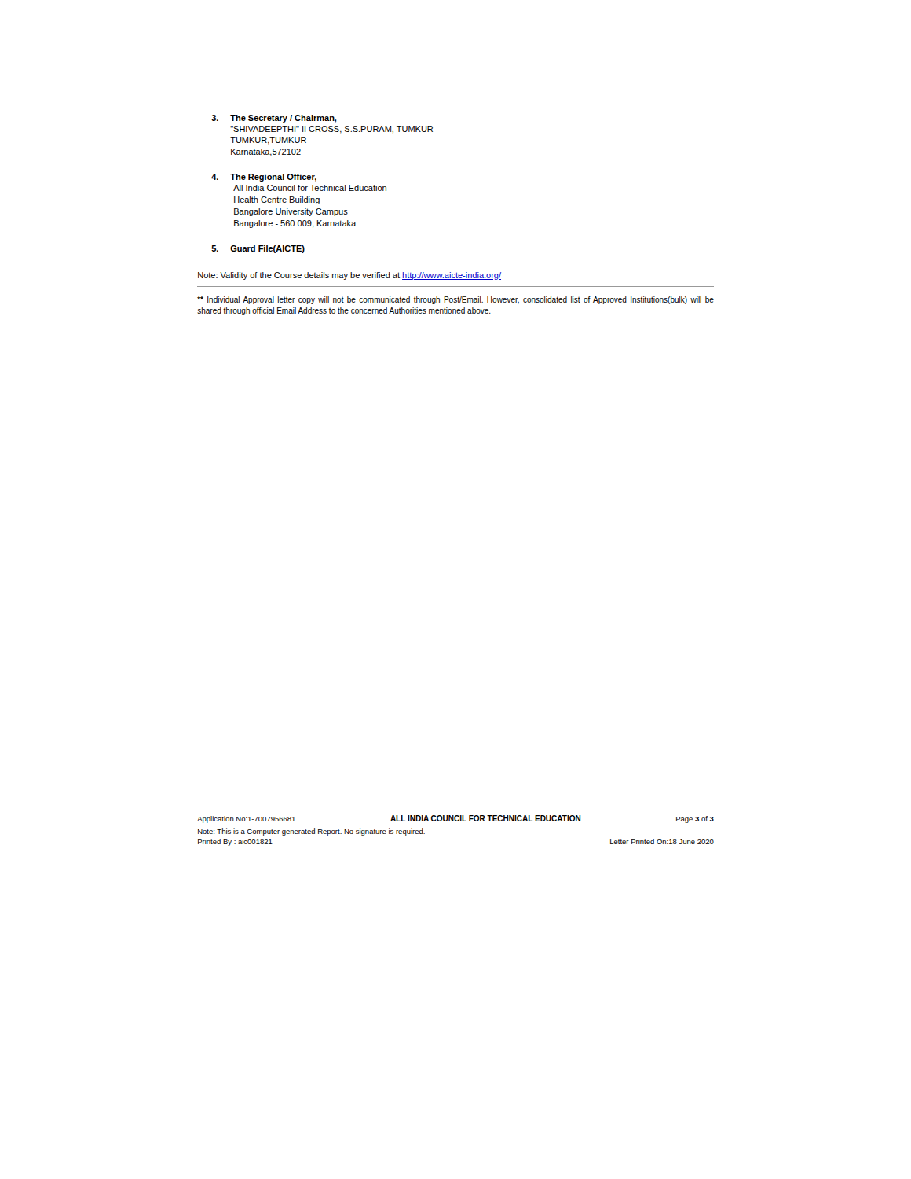3.
The Secretary / Chairman,
"SHIVADEEPTHI" II CROSS, S.S.PURAM, TUMKUR
TUMKUR,TUMKUR
Karnataka,572102
4.
The Regional Officer,
All India Council for Technical Education
Health Centre Building
Bangalore University Campus
Bangalore - 560 009, Karnataka
5.
Guard File(AICTE)
Note: Validity of the Course details may be verified at http://www.aicte-india.org/
** Individual Approval letter copy will not be communicated through Post/Email. However, consolidated list of Approved Institutions(bulk) will be shared through official Email Address to the concerned Authorities mentioned above.
Application No:1-7007956681
ALL INDIA COUNCIL FOR TECHNICAL EDUCATION
Page 3 of 3
Note: This is a Computer generated Report. No signature is required.
Printed By : aic001821
Letter Printed On:18 June 2020